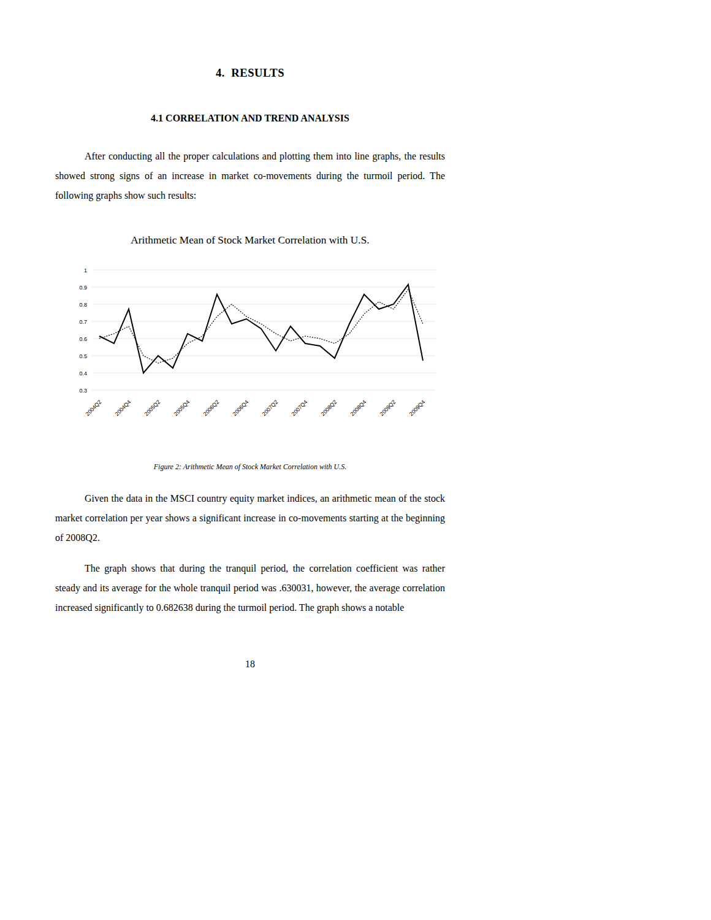4. RESULTS
4.1 CORRELATION AND TREND ANALYSIS
After conducting all the proper calculations and plotting them into line graphs, the results showed strong signs of an increase in market co-movements during the turmoil period. The following graphs show such results:
Arithmetic Mean of Stock Market Correlation with U.S.
1 0.9 0.8 0.7 0.6 0.5 0.4 0.3 2004Q2 2004Q4 2005Q2 2005Q4 2006Q2 2006Q4 2007Q2 2007Q4 2008Q2 2008Q4 2009Q2 2009Q4
Figure 2: Arithmetic Mean of Stock Market Correlation with U.S.
Given the data in the MSCI country equity market indices, an arithmetic mean of the stock market correlation per year shows a significant increase in co-movements starting at the beginning of 2008Q2.
The graph shows that during the tranquil period, the correlation coefficient was rather steady and its average for the whole tranquil period was .630031, however, the average correlation increased significantly to 0.682638 during the turmoil period. The graph shows a notable
18